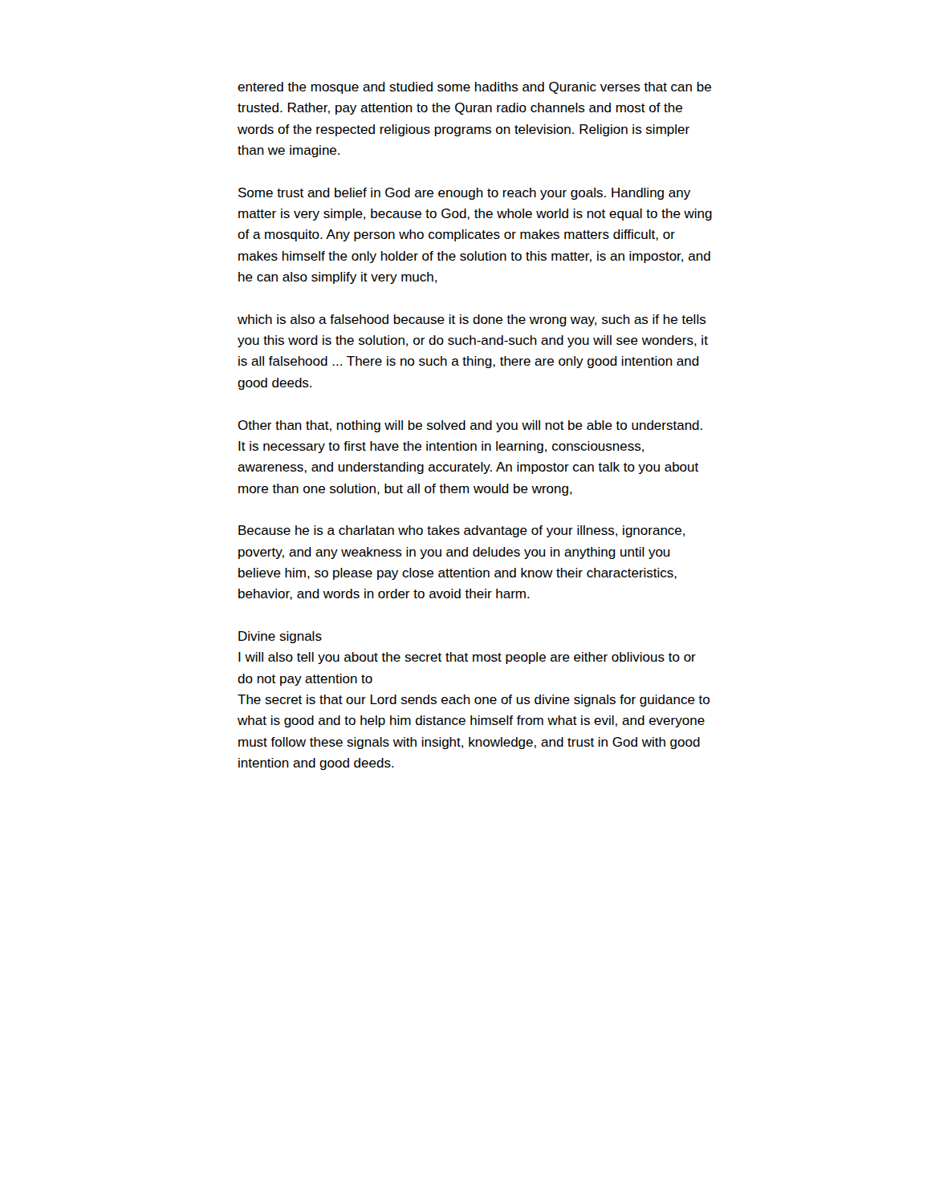entered the mosque and studied some hadiths and Quranic verses that can be trusted. Rather, pay attention to the Quran radio channels and most of the words of the respected religious programs on television. Religion is simpler than we imagine.
Some trust and belief in God are enough to reach your goals. Handling any matter is very simple, because to God, the whole world is not equal to the wing of a mosquito. Any person who complicates or makes matters difficult, or makes himself the only holder of the solution to this matter, is an impostor, and he can also simplify it very much,
which is also a falsehood because it is done the wrong way, such as if he tells you this word is the solution, or do such-and-such and you will see wonders, it is all falsehood ... There is no such a thing, there are only good intention and good deeds.
Other than that, nothing will be solved and you will not be able to understand. It is necessary to first have the intention in learning, consciousness, awareness, and understanding accurately. An impostor can talk to you about more than one solution, but all of them would be wrong,
Because he is a charlatan who takes advantage of your illness, ignorance, poverty, and any weakness in you and deludes you in anything until you believe him, so please pay close attention and know their characteristics, behavior, and words in order to avoid their harm.
Divine signals
I will also tell you about the secret that most people are either oblivious to or do not pay attention to
The secret is that our Lord sends each one of us divine signals for guidance to what is good and to help him distance himself from what is evil, and everyone must follow these signals with insight, knowledge, and trust in God with good intention and good deeds.